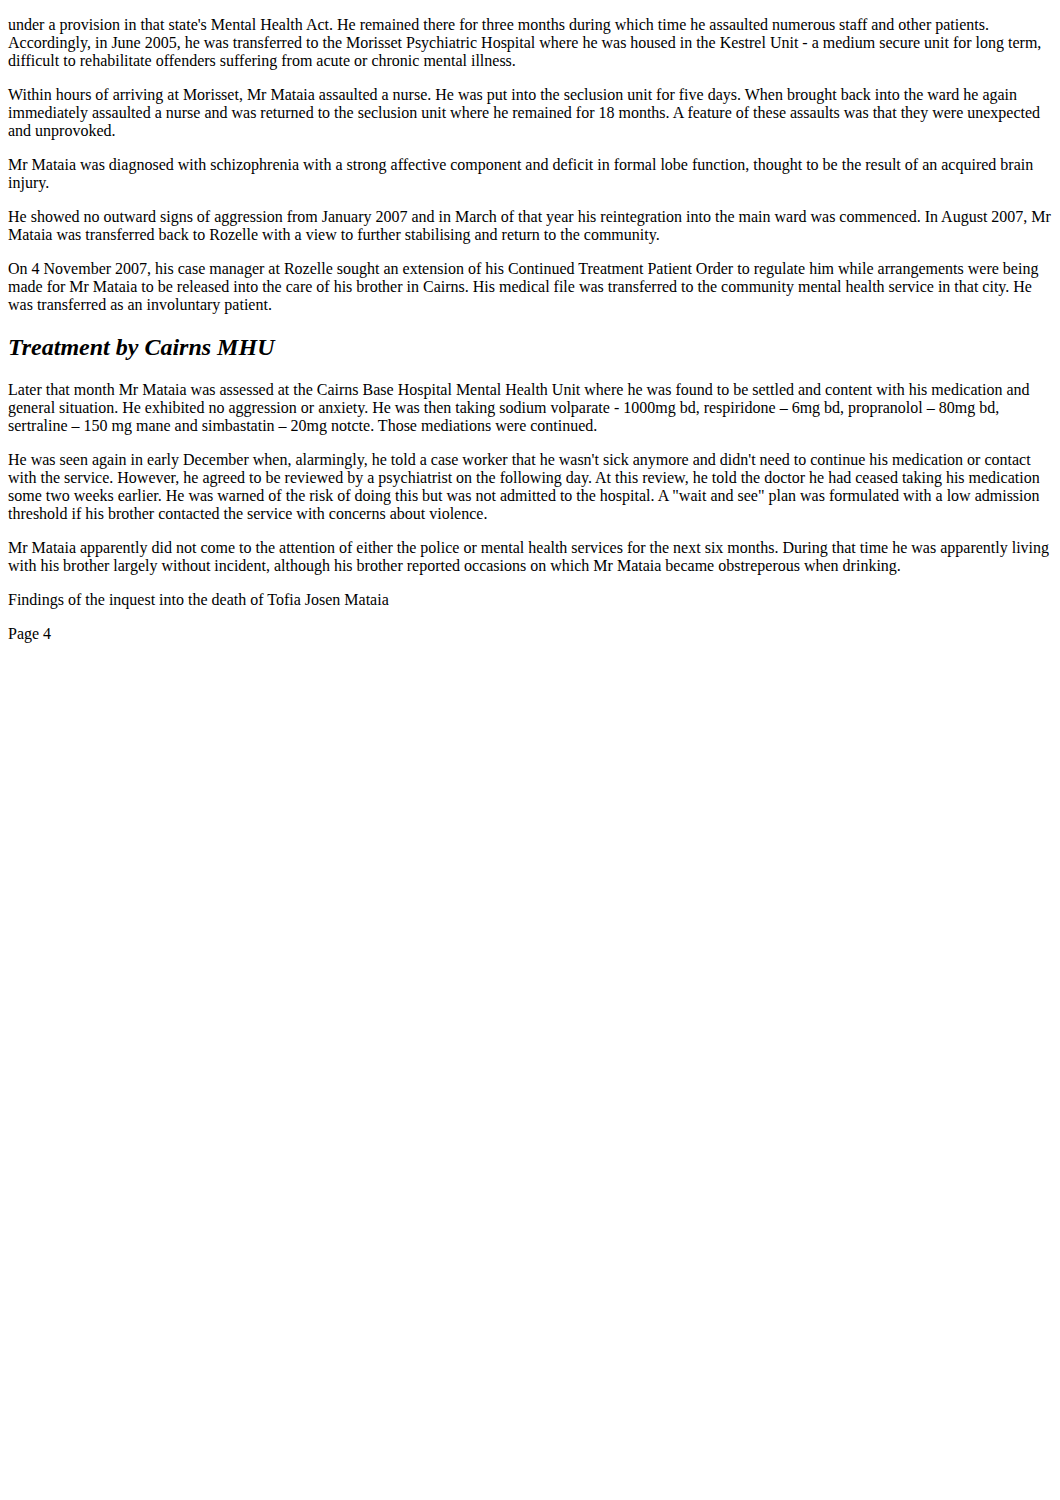under a provision in that state's Mental Health Act. He remained there for three months during which time he assaulted numerous staff and other patients. Accordingly, in June 2005, he was transferred to the Morisset Psychiatric Hospital where he was housed in the Kestrel Unit - a medium secure unit for long term, difficult to rehabilitate offenders suffering from acute or chronic mental illness.
Within hours of arriving at Morisset, Mr Mataia assaulted a nurse. He was put into the seclusion unit for five days. When brought back into the ward he again immediately assaulted a nurse and was returned to the seclusion unit where he remained for 18 months. A feature of these assaults was that they were unexpected and unprovoked.
Mr Mataia was diagnosed with schizophrenia with a strong affective component and deficit in formal lobe function, thought to be the result of an acquired brain injury.
He showed no outward signs of aggression from January 2007 and in March of that year his reintegration into the main ward was commenced. In August 2007, Mr Mataia was transferred back to Rozelle with a view to further stabilising and return to the community.
On 4 November 2007, his case manager at Rozelle sought an extension of his Continued Treatment Patient Order to regulate him while arrangements were being made for Mr Mataia to be released into the care of his brother in Cairns. His medical file was transferred to the community mental health service in that city. He was transferred as an involuntary patient.
Treatment by Cairns MHU
Later that month Mr Mataia was assessed at the Cairns Base Hospital Mental Health Unit where he was found to be settled and content with his medication and general situation. He exhibited no aggression or anxiety. He was then taking sodium volparate - 1000mg bd, respiridone – 6mg bd, propranolol – 80mg bd, sertraline – 150 mg mane and simbastatin – 20mg notcte. Those mediations were continued.
He was seen again in early December when, alarmingly, he told a case worker that he wasn't sick anymore and didn't need to continue his medication or contact with the service. However, he agreed to be reviewed by a psychiatrist on the following day. At this review, he told the doctor he had ceased taking his medication some two weeks earlier. He was warned of the risk of doing this but was not admitted to the hospital. A "wait and see" plan was formulated with a low admission threshold if his brother contacted the service with concerns about violence.
Mr Mataia apparently did not come to the attention of either the police or mental health services for the next six months. During that time he was apparently living with his brother largely without incident, although his brother reported occasions on which Mr Mataia became obstreperous when drinking.
Findings of the inquest into the death of Tofia Josen Mataia
Page 4